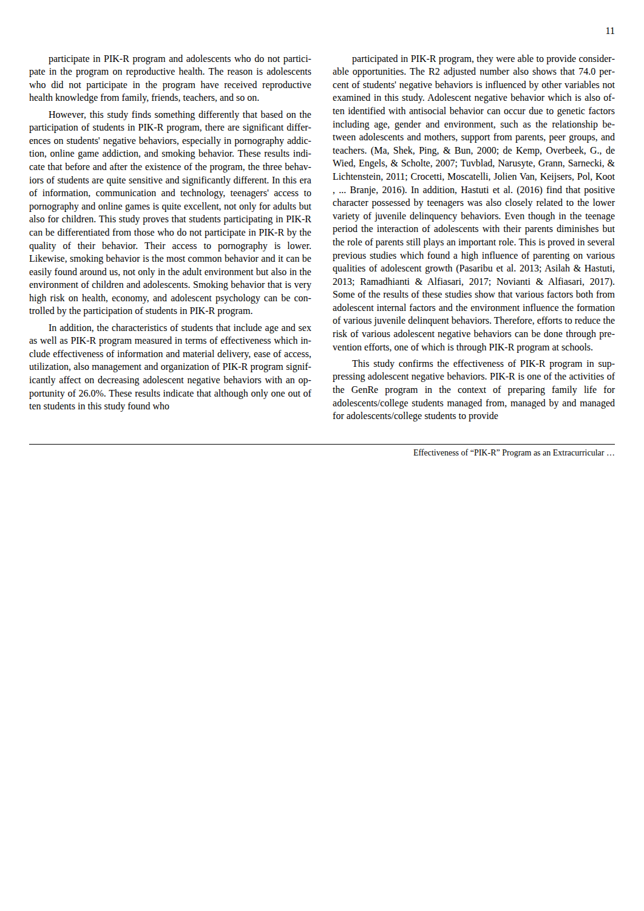11
participate in PIK-R program and adolescents who do not participate in the program on reproductive health. The reason is adolescents who did not participate in the program have received reproductive health knowledge from family, friends, teachers, and so on.
However, this study finds something differently that based on the participation of students in PIK-R program, there are significant differences on students' negative behaviors, especially in pornography addiction, online game addiction, and smoking behavior. These results indicate that before and after the existence of the program, the three behaviors of students are quite sensitive and significantly different. In this era of information, communication and technology, teenagers' access to pornography and online games is quite excellent, not only for adults but also for children. This study proves that students participating in PIK-R can be differentiated from those who do not participate in PIK-R by the quality of their behavior. Their access to pornography is lower. Likewise, smoking behavior is the most common behavior and it can be easily found around us, not only in the adult environment but also in the environment of children and adolescents. Smoking behavior that is very high risk on health, economy, and adolescent psychology can be controlled by the participation of students in PIK-R program.
In addition, the characteristics of students that include age and sex as well as PIK-R program measured in terms of effectiveness which include effectiveness of information and material delivery, ease of access, utilization, also management and organization of PIK-R program significantly affect on decreasing adolescent negative behaviors with an opportunity of 26.0%. These results indicate that although only one out of ten students in this study found who
participated in PIK-R program, they were able to provide considerable opportunities. The R2 adjusted number also shows that 74.0 percent of students' negative behaviors is influenced by other variables not examined in this study. Adolescent negative behavior which is also often identified with antisocial behavior can occur due to genetic factors including age, gender and environment, such as the relationship between adolescents and mothers, support from parents, peer groups, and teachers. (Ma, Shek, Ping, & Bun, 2000; de Kemp, Overbeek, G., de Wied, Engels, & Scholte, 2007; Tuvblad, Narusyte, Grann, Sarnecki, & Lichtenstein, 2011; Crocetti, Moscatelli, Jolien Van, Keijsers, Pol, Koot , ... Branje, 2016). In addition, Hastuti et al. (2016) find that positive character possessed by teenagers was also closely related to the lower variety of juvenile delinquency behaviors. Even though in the teenage period the interaction of adolescents with their parents diminishes but the role of parents still plays an important role. This is proved in several previous studies which found a high influence of parenting on various qualities of adolescent growth (Pasaribu et al. 2013; Asilah & Hastuti, 2013; Ramadhianti & Alfiasari, 2017; Novianti & Alfiasari, 2017). Some of the results of these studies show that various factors both from adolescent internal factors and the environment influence the formation of various juvenile delinquent behaviors. Therefore, efforts to reduce the risk of various adolescent negative behaviors can be done through prevention efforts, one of which is through PIK-R program at schools.
This study confirms the effectiveness of PIK-R program in suppressing adolescent negative behaviors. PIK-R is one of the activities of the GenRe program in the context of preparing family life for adolescents/college students managed from, managed by and managed for adolescents/college students to provide
Effectiveness of “PIK-R” Program as an Extracurricular …